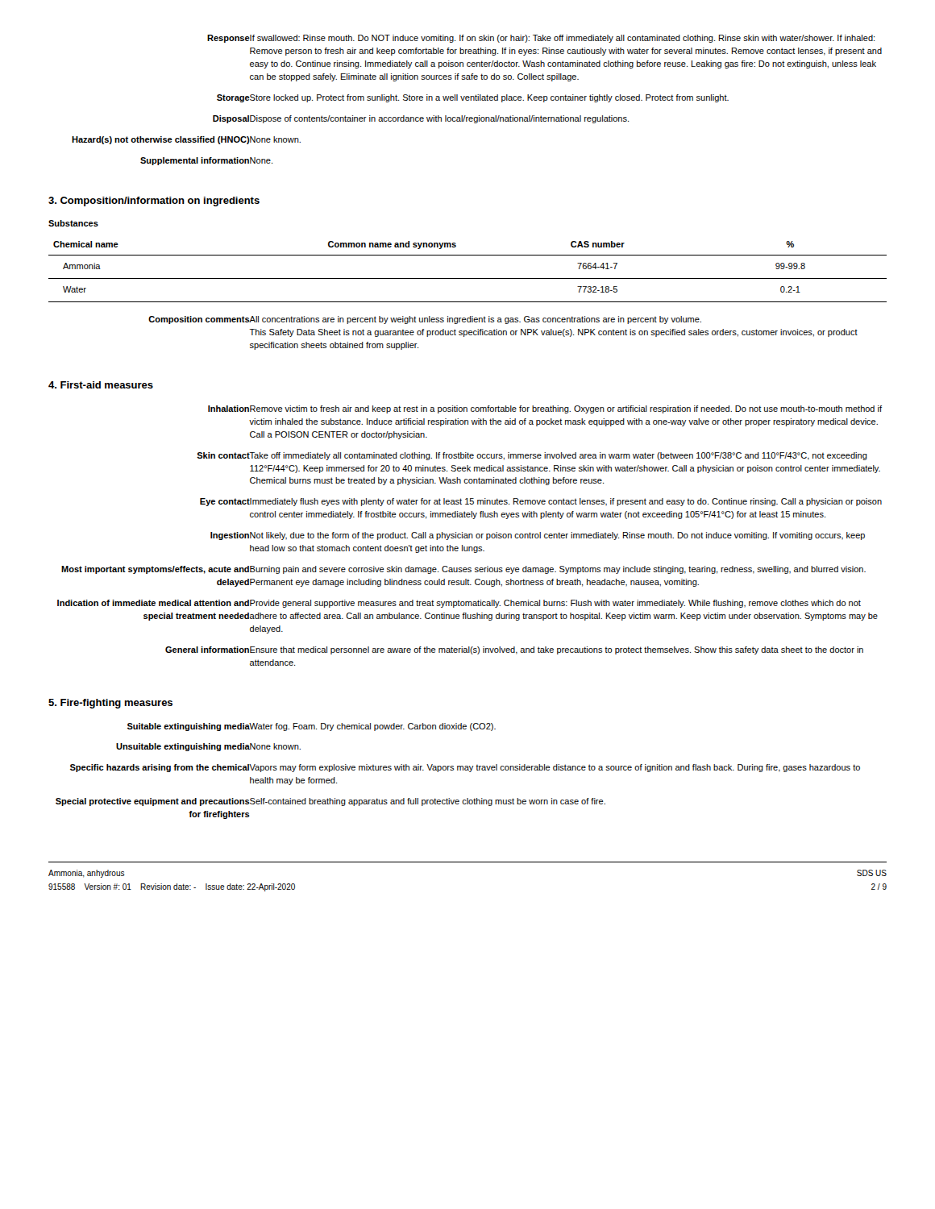| Response | If swallowed: Rinse mouth. Do NOT induce vomiting. If on skin (or hair): Take off immediately all contaminated clothing. Rinse skin with water/shower. If inhaled: Remove person to fresh air and keep comfortable for breathing. If in eyes: Rinse cautiously with water for several minutes. Remove contact lenses, if present and easy to do. Continue rinsing. Immediately call a poison center/doctor. Wash contaminated clothing before reuse. Leaking gas fire: Do not extinguish, unless leak can be stopped safely. Eliminate all ignition sources if safe to do so. Collect spillage. |
| Storage | Store locked up. Protect from sunlight. Store in a well ventilated place. Keep container tightly closed. Protect from sunlight. |
| Disposal | Dispose of contents/container in accordance with local/regional/national/international regulations. |
| Hazard(s) not otherwise classified (HNOC) | None known. |
| Supplemental information | None. |
3. Composition/information on ingredients
Substances
| Chemical name | Common name and synonyms | CAS number | % |
| --- | --- | --- | --- |
| Ammonia | | 7664-41-7 | 99-99.8 |
| Water | | 7732-18-5 | 0.2-1 |
| Composition comments | All concentrations are in percent by weight unless ingredient is a gas. Gas concentrations are in percent by volume. This Safety Data Sheet is not a guarantee of product specification or NPK value(s). NPK content is on specified sales orders, customer invoices, or product specification sheets obtained from supplier. |
4. First-aid measures
| Inhalation | Remove victim to fresh air and keep at rest in a position comfortable for breathing. Oxygen or artificial respiration if needed. Do not use mouth-to-mouth method if victim inhaled the substance. Induce artificial respiration with the aid of a pocket mask equipped with a one-way valve or other proper respiratory medical device. Call a POISON CENTER or doctor/physician. |
| Skin contact | Take off immediately all contaminated clothing. If frostbite occurs, immerse involved area in warm water (between 100°F/38°C and 110°F/43°C, not exceeding 112°F/44°C). Keep immersed for 20 to 40 minutes. Seek medical assistance. Rinse skin with water/shower. Call a physician or poison control center immediately. Chemical burns must be treated by a physician. Wash contaminated clothing before reuse. |
| Eye contact | Immediately flush eyes with plenty of water for at least 15 minutes. Remove contact lenses, if present and easy to do. Continue rinsing. Call a physician or poison control center immediately. If frostbite occurs, immediately flush eyes with plenty of warm water (not exceeding 105°F/41°C) for at least 15 minutes. |
| Ingestion | Not likely, due to the form of the product. Call a physician or poison control center immediately. Rinse mouth. Do not induce vomiting. If vomiting occurs, keep head low so that stomach content doesn't get into the lungs. |
| Most important symptoms/effects, acute and delayed | Burning pain and severe corrosive skin damage. Causes serious eye damage. Symptoms may include stinging, tearing, redness, swelling, and blurred vision. Permanent eye damage including blindness could result. Cough, shortness of breath, headache, nausea, vomiting. |
| Indication of immediate medical attention and special treatment needed | Provide general supportive measures and treat symptomatically. Chemical burns: Flush with water immediately. While flushing, remove clothes which do not adhere to affected area. Call an ambulance. Continue flushing during transport to hospital. Keep victim warm. Keep victim under observation. Symptoms may be delayed. |
| General information | Ensure that medical personnel are aware of the material(s) involved, and take precautions to protect themselves. Show this safety data sheet to the doctor in attendance. |
5. Fire-fighting measures
| Suitable extinguishing media | Water fog. Foam. Dry chemical powder. Carbon dioxide (CO2). |
| Unsuitable extinguishing media | None known. |
| Specific hazards arising from the chemical | Vapors may form explosive mixtures with air. Vapors may travel considerable distance to a source of ignition and flash back. During fire, gases hazardous to health may be formed. |
| Special protective equipment and precautions for firefighters | Self-contained breathing apparatus and full protective clothing must be worn in case of fire. |
| Ammonia, anhydrous | SDS US |
| 915588 Version #: 01 Revision date: - Issue date: 22-April-2020 | 2 / 9 |